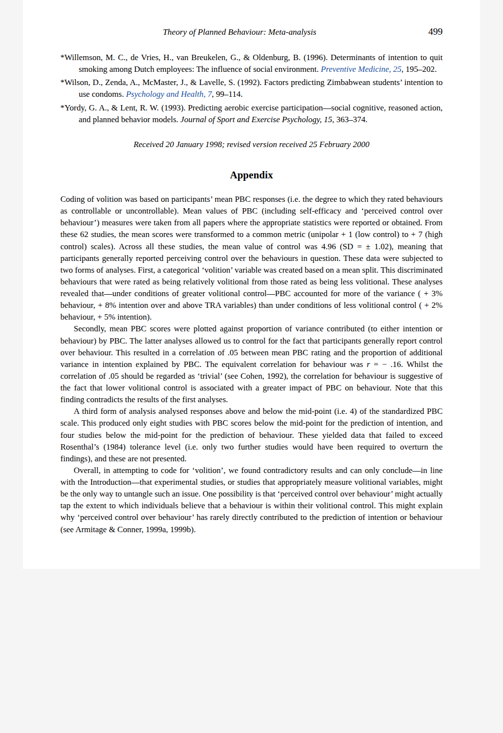Theory of Planned Behaviour: Meta-analysis 499
*Willemson, M. C., de Vries, H., van Breukelen, G., & Oldenburg, B. (1996). Determinants of intention to quit smoking among Dutch employees: The influence of social environment. Preventive Medicine, 25, 195–202.
*Wilson, D., Zenda, A., McMaster, J., & Lavelle, S. (1992). Factors predicting Zimbabwean students’ intention to use condoms. Psychology and Health, 7, 99–114.
*Yordy, G. A., & Lent, R. W. (1993). Predicting aerobic exercise participation—social cognitive, reasoned action, and planned behavior models. Journal of Sport and Exercise Psychology, 15, 363–374.
Received 20 January 1998; revised version received 25 February 2000
Appendix
Coding of volition was based on participants’ mean PBC responses (i.e. the degree to which they rated behaviours as controllable or uncontrollable). Mean values of PBC (including self-efficacy and ‘perceived control over behaviour’) measures were taken from all papers where the appropriate statistics were reported or obtained. From these 62 studies, the mean scores were transformed to a common metric (unipolar + 1 (low control) to + 7 (high control) scales). Across all these studies, the mean value of control was 4.96 (SD = ± 1.02), meaning that participants generally reported perceiving control over the behaviours in question. These data were subjected to two forms of analyses. First, a categorical ‘volition’ variable was created based on a mean split. This discriminated behaviours that were rated as being relatively volitional from those rated as being less volitional. These analyses revealed that—under conditions of greater volitional control—PBC accounted for more of the variance ( + 3% behaviour, + 8% intention over and above TRA variables) than under conditions of less volitional control ( + 2% behaviour, + 5% intention).
Secondly, mean PBC scores were plotted against proportion of variance contributed (to either intention or behaviour) by PBC. The latter analyses allowed us to control for the fact that participants generally report control over behaviour. This resulted in a correlation of .05 between mean PBC rating and the proportion of additional variance in intention explained by PBC. The equivalent correlation for behaviour was r = − .16. Whilst the correlation of .05 should be regarded as ‘trivial’ (see Cohen, 1992), the correlation for behaviour is suggestive of the fact that lower volitional control is associated with a greater impact of PBC on behaviour. Note that this finding contradicts the results of the first analyses.
A third form of analysis analysed responses above and below the mid-point (i.e. 4) of the standardized PBC scale. This produced only eight studies with PBC scores below the mid-point for the prediction of intention, and four studies below the mid-point for the prediction of behaviour. These yielded data that failed to exceed Rosenthal’s (1984) tolerance level (i.e. only two further studies would have been required to overturn the findings), and these are not presented.
Overall, in attempting to code for ‘volition’, we found contradictory results and can only conclude—in line with the Introduction—that experimental studies, or studies that appropriately measure volitional variables, might be the only way to untangle such an issue. One possibility is that ‘perceived control over behaviour’ might actually tap the extent to which individuals believe that a behaviour is within their volitional control. This might explain why ‘perceived control over behaviour’ has rarely directly contributed to the prediction of intention or behaviour (see Armitage & Conner, 1999a, 1999b).